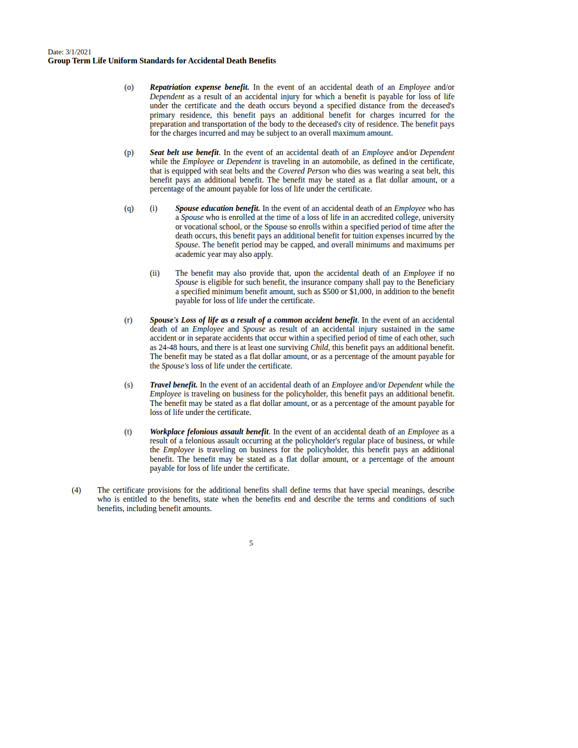Date: 3/1/2021
Group Term Life Uniform Standards for Accidental Death Benefits
(o)
Repatriation expense benefit. In the event of an accidental death of an Employee and/or Dependent as a result of an accidental injury for which a benefit is payable for loss of life under the certificate and the death occurs beyond a specified distance from the deceased's primary residence, this benefit pays an additional benefit for charges incurred for the preparation and transportation of the body to the deceased's city of residence. The benefit pays for the charges incurred and may be subject to an overall maximum amount.
(p)
Seat belt use benefit. In the event of an accidental death of an Employee and/or Dependent while the Employee or Dependent is traveling in an automobile, as defined in the certificate, that is equipped with seat belts and the Covered Person who dies was wearing a seat belt, this benefit pays an additional benefit. The benefit may be stated as a flat dollar amount, or a percentage of the amount payable for loss of life under the certificate.
(q)
(i)
Spouse education benefit. In the event of an accidental death of an Employee who has a Spouse who is enrolled at the time of a loss of life in an accredited college, university or vocational school, or the Spouse so enrolls within a specified period of time after the death occurs, this benefit pays an additional benefit for tuition expenses incurred by the Spouse. The benefit period may be capped, and overall minimums and maximums per academic year may also apply.
(ii)
The benefit may also provide that, upon the accidental death of an Employee if no Spouse is eligible for such benefit, the insurance company shall pay to the Beneficiary a specified minimum benefit amount, such as $500 or $1,000, in addition to the benefit payable for loss of life under the certificate.
(r)
Spouse's Loss of life as a result of a common accident benefit. In the event of an accidental death of an Employee and Spouse as result of an accidental injury sustained in the same accident or in separate accidents that occur within a specified period of time of each other, such as 24-48 hours, and there is at least one surviving Child, this benefit pays an additional benefit. The benefit may be stated as a flat dollar amount, or as a percentage of the amount payable for the Spouse's loss of life under the certificate.
(s)
Travel benefit. In the event of an accidental death of an Employee and/or Dependent while the Employee is traveling on business for the policyholder, this benefit pays an additional benefit. The benefit may be stated as a flat dollar amount, or as a percentage of the amount payable for loss of life under the certificate.
(t)
Workplace felonious assault benefit. In the event of an accidental death of an Employee as a result of a felonious assault occurring at the policyholder's regular place of business, or while the Employee is traveling on business for the policyholder, this benefit pays an additional benefit. The benefit may be stated as a flat dollar amount, or a percentage of the amount payable for loss of life under the certificate.
(4)
The certificate provisions for the additional benefits shall define terms that have special meanings, describe who is entitled to the benefits, state when the benefits end and describe the terms and conditions of such benefits, including benefit amounts.
5